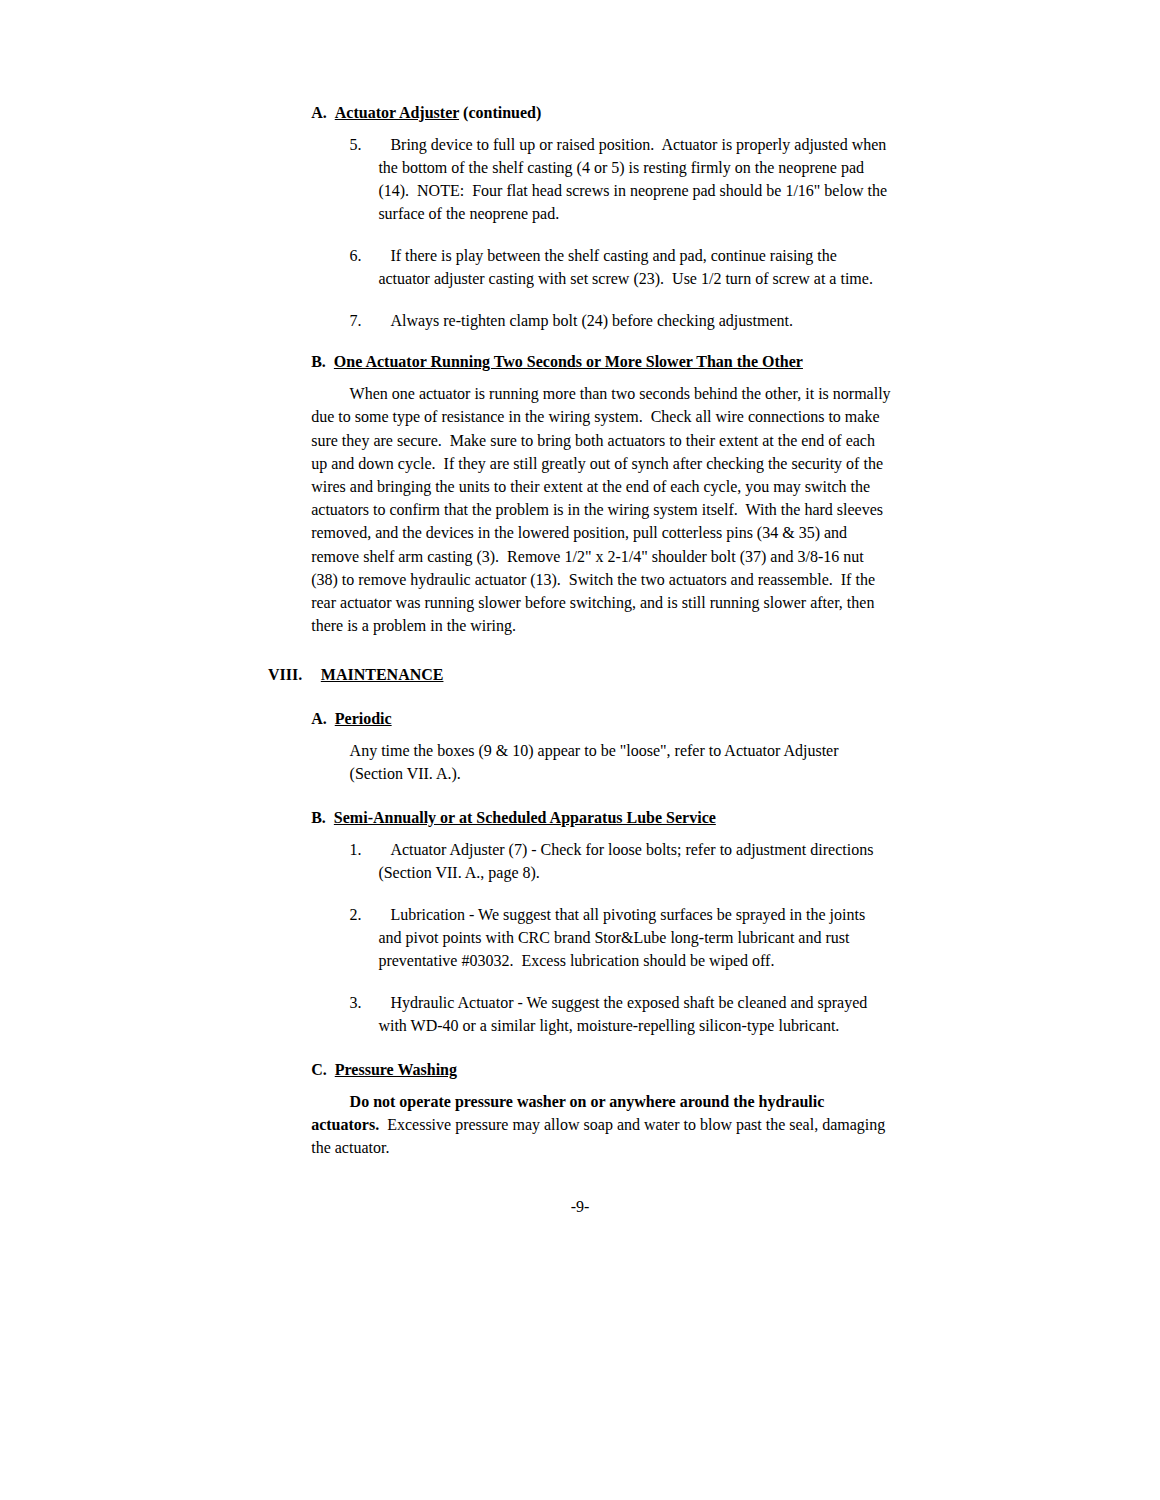A. Actuator Adjuster (continued)
5. Bring device to full up or raised position. Actuator is properly adjusted when the bottom of the shelf casting (4 or 5) is resting firmly on the neoprene pad (14). NOTE: Four flat head screws in neoprene pad should be 1/16" below the surface of the neoprene pad.
6. If there is play between the shelf casting and pad, continue raising the actuator adjuster casting with set screw (23). Use 1/2 turn of screw at a time.
7. Always re-tighten clamp bolt (24) before checking adjustment.
B. One Actuator Running Two Seconds or More Slower Than the Other
When one actuator is running more than two seconds behind the other, it is normally due to some type of resistance in the wiring system. Check all wire connections to make sure they are secure. Make sure to bring both actuators to their extent at the end of each up and down cycle. If they are still greatly out of synch after checking the security of the wires and bringing the units to their extent at the end of each cycle, you may switch the actuators to confirm that the problem is in the wiring system itself. With the hard sleeves removed, and the devices in the lowered position, pull cotterless pins (34 & 35) and remove shelf arm casting (3). Remove 1/2" x 2-1/4" shoulder bolt (37) and 3/8-16 nut (38) to remove hydraulic actuator (13). Switch the two actuators and reassemble. If the rear actuator was running slower before switching, and is still running slower after, then there is a problem in the wiring.
VIII. MAINTENANCE
A. Periodic
Any time the boxes (9 & 10) appear to be "loose", refer to Actuator Adjuster (Section VII. A.).
B. Semi-Annually or at Scheduled Apparatus Lube Service
1. Actuator Adjuster (7) - Check for loose bolts; refer to adjustment directions (Section VII. A., page 8).
2. Lubrication - We suggest that all pivoting surfaces be sprayed in the joints and pivot points with CRC brand Stor&Lube long-term lubricant and rust preventative #03032. Excess lubrication should be wiped off.
3. Hydraulic Actuator - We suggest the exposed shaft be cleaned and sprayed with WD-40 or a similar light, moisture-repelling silicon-type lubricant.
C. Pressure Washing
Do not operate pressure washer on or anywhere around the hydraulic actuators. Excessive pressure may allow soap and water to blow past the seal, damaging the actuator.
-9-